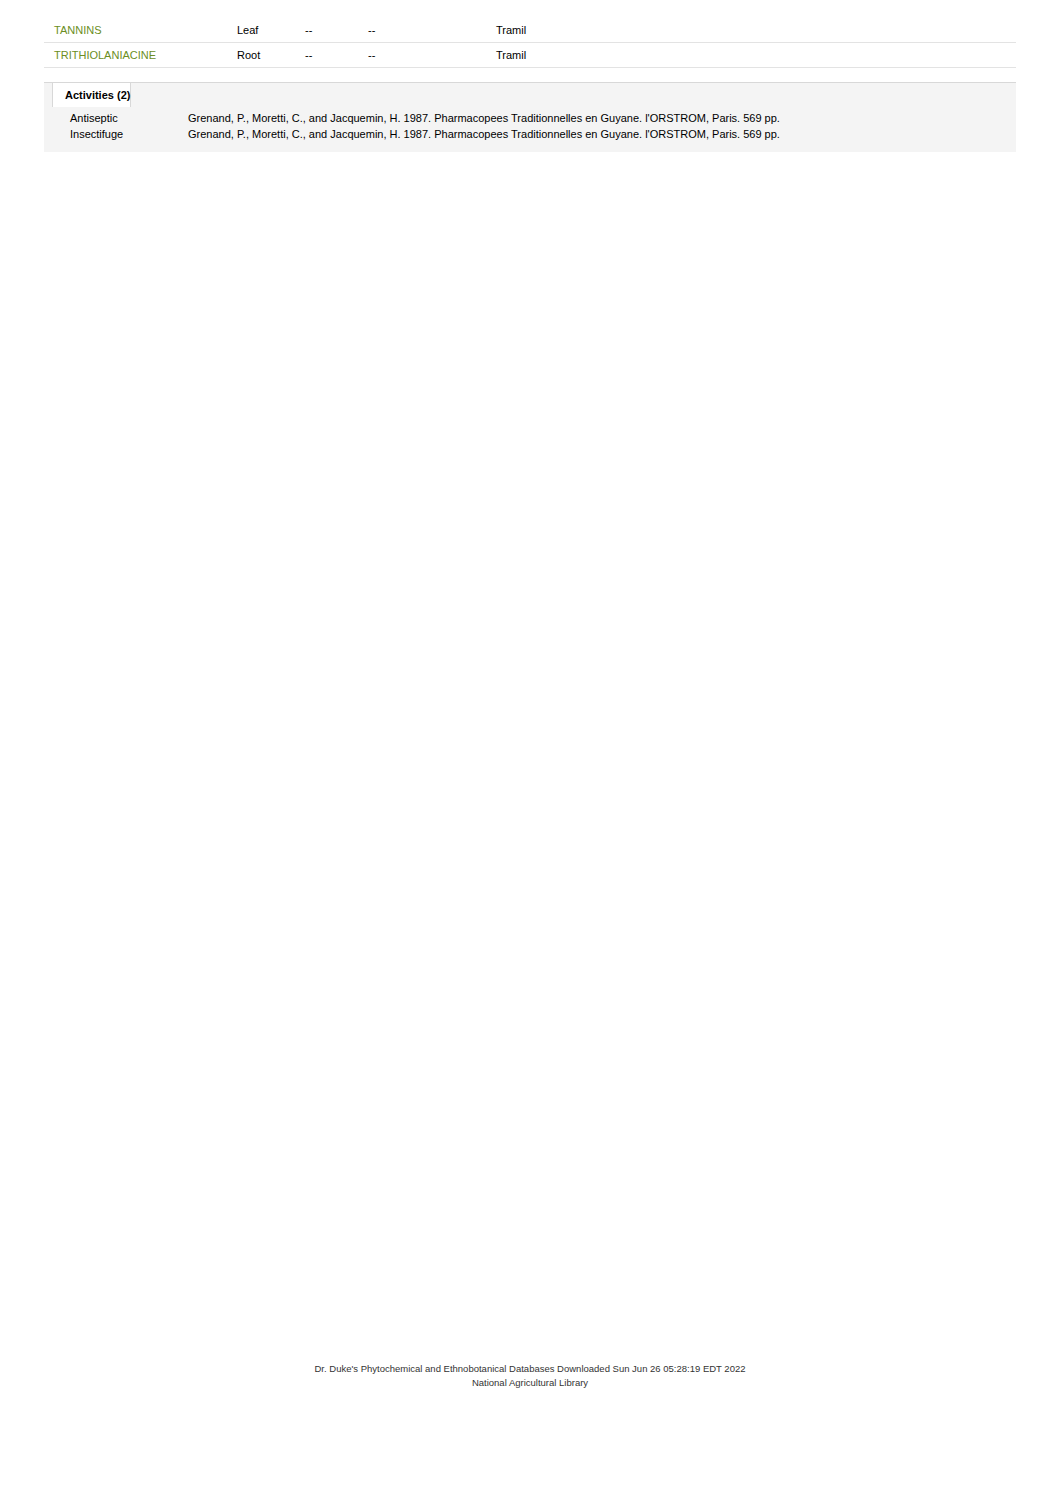| TANNINS | Leaf | -- | -- | Tramil |
| TRITHIOLANIACINE | Root | -- | -- | Tramil |
Activities (2)
| Antiseptic | Grenand, P., Moretti, C., and Jacquemin, H. 1987. Pharmacopees Traditionnelles en Guyane. l'ORSTROM, Paris. 569 pp. |
| Insectifuge | Grenand, P., Moretti, C., and Jacquemin, H. 1987. Pharmacopees Traditionnelles en Guyane. l'ORSTROM, Paris. 569 pp. |
Dr. Duke's Phytochemical and Ethnobotanical Databases Downloaded Sun Jun 26 05:28:19 EDT 2022
National Agricultural Library